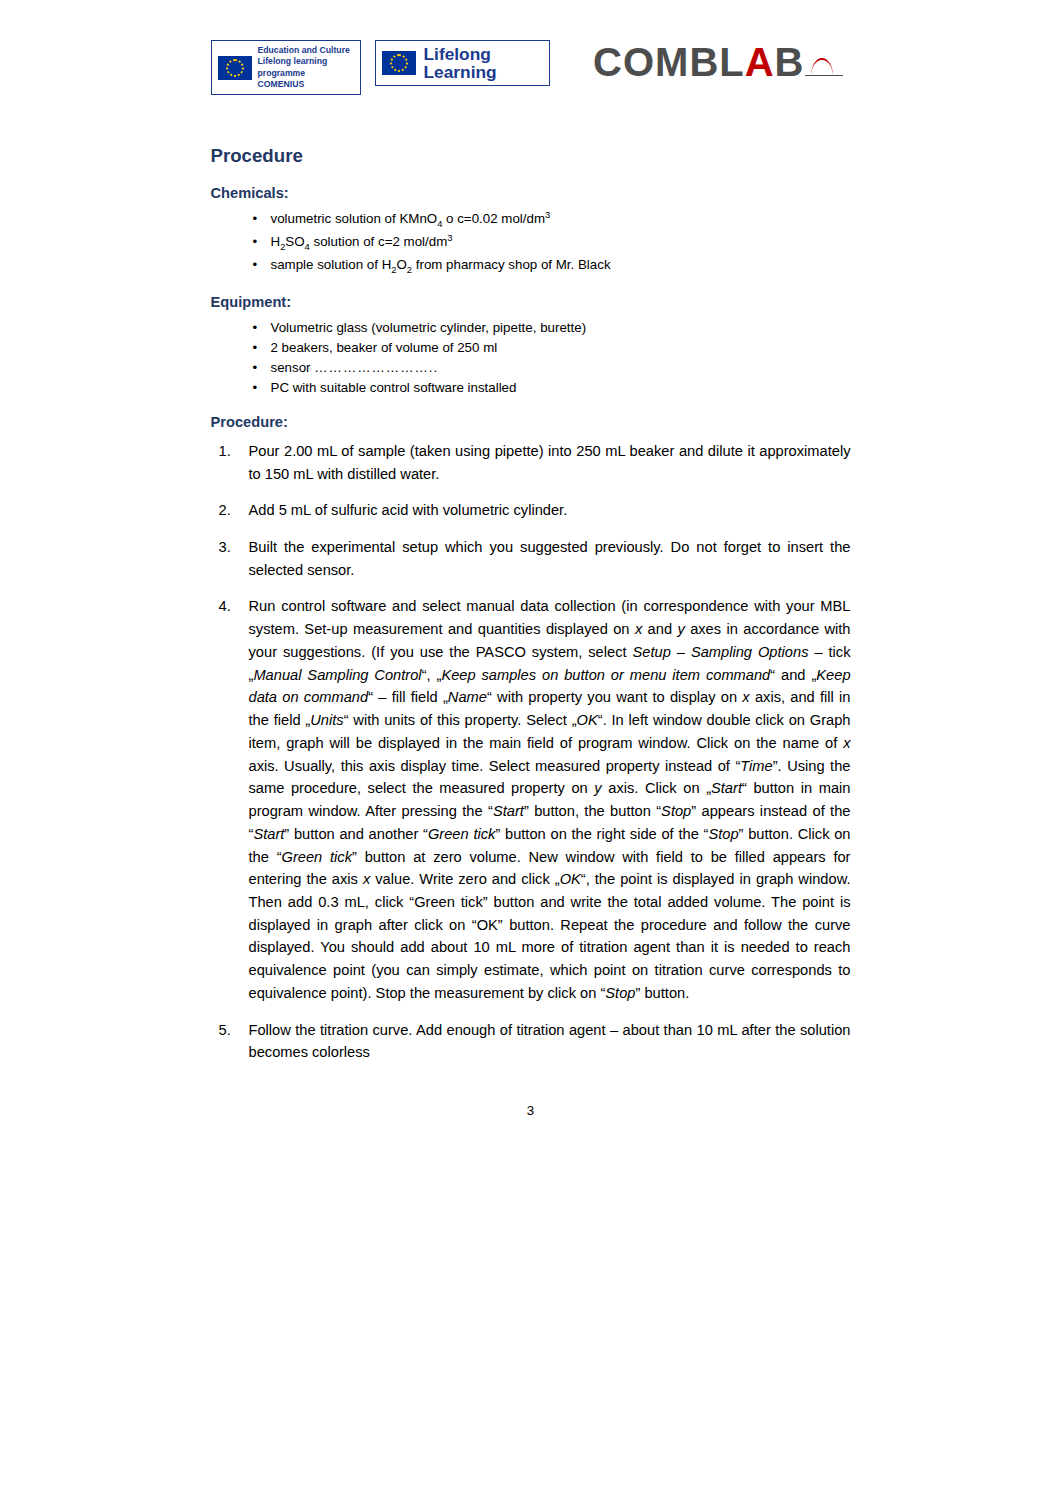Education and Culture
Lifelong learning programme
COMENIUS
Lifelong
Learning
COMBLAB
Procedure
Chemicals:
volumetric solution of KMnO4 o c=0.02 mol/dm3
H2SO4 solution of c=2 mol/dm3
sample solution of H2O2 from pharmacy shop of Mr. Black
Equipment:
Volumetric glass (volumetric cylinder, pipette, burette)
2 beakers, beaker of volume of 250 ml
sensor ……………………..
PC with suitable control software installed
Procedure:
Pour 2.00 mL of sample (taken using pipette) into 250 mL beaker and dilute it approximately to 150 mL with distilled water.
Add 5 mL of sulfuric acid with volumetric cylinder.
Built the experimental setup which you suggested previously. Do not forget to insert the selected sensor.
Run control software and select manual data collection (in correspondence with your MBL system. Set-up measurement and quantities displayed on x and y axes in accordance with your suggestions. (If you use the PASCO system, select Setup – Sampling Options – tick „Manual Sampling Control“, „Keep samples on button or menu item command“ and „Keep data on command“ – fill field „Name“ with property you want to display on x axis, and fill in the field „Units“ with units of this property. Select „OK“. In left window double click on Graph item, graph will be displayed in the main field of program window. Click on the name of x axis. Usually, this axis display time. Select measured property instead of “Time”. Using the same procedure, select the measured property on y axis. Click on „Start“ button in main program window. After pressing the “Start” button, the button “Stop” appears instead of the “Start” button and another “Green tick” button on the right side of the “Stop” button. Click on the “Green tick” button at zero volume. New window with field to be filled appears for entering the axis x value. Write zero and click „OK“, the point is displayed in graph window. Then add 0.3 mL, click “Green tick” button and write the total added volume. The point is displayed in graph after click on “OK” button. Repeat the procedure and follow the curve displayed. You should add about 10 mL more of titration agent than it is needed to reach equivalence point (you can simply estimate, which point on titration curve corresponds to equivalence point). Stop the measurement by click on “Stop” button.
Follow the titration curve. Add enough of titration agent – about than 10 mL after the solution becomes colorless
3